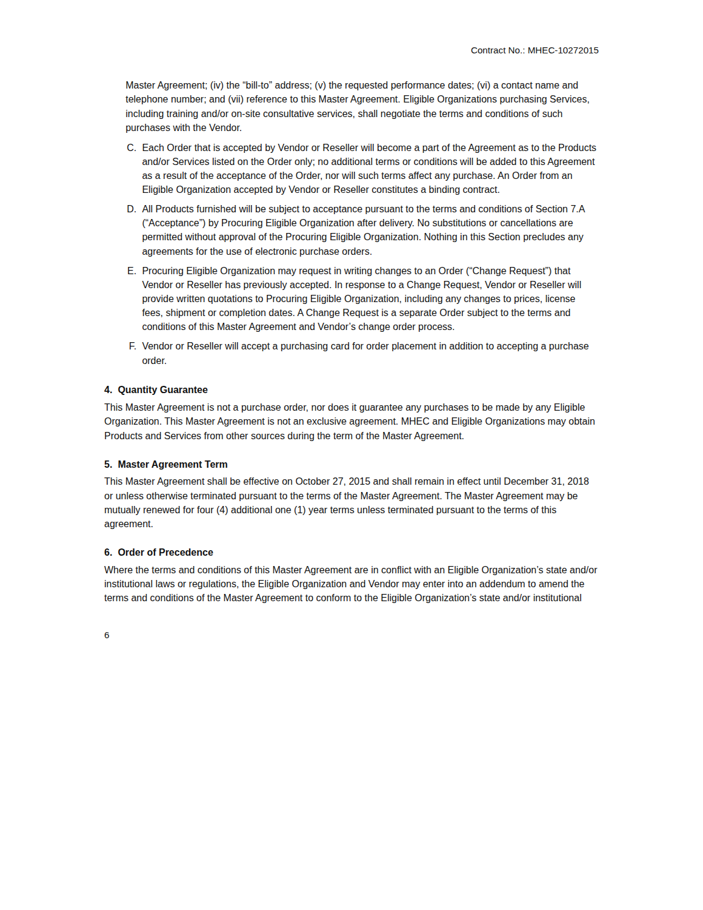Contract No.: MHEC-10272015
Master Agreement; (iv) the “bill-to” address; (v) the requested performance dates; (vi) a contact name and telephone number; and (vii) reference to this Master Agreement. Eligible Organizations purchasing Services, including training and/or on-site consultative services, shall negotiate the terms and conditions of such purchases with the Vendor.
Each Order that is accepted by Vendor or Reseller will become a part of the Agreement as to the Products and/or Services listed on the Order only; no additional terms or conditions will be added to this Agreement as a result of the acceptance of the Order, nor will such terms affect any purchase. An Order from an Eligible Organization accepted by Vendor or Reseller constitutes a binding contract.
All Products furnished will be subject to acceptance pursuant to the terms and conditions of Section 7.A (“Acceptance”) by Procuring Eligible Organization after delivery. No substitutions or cancellations are permitted without approval of the Procuring Eligible Organization. Nothing in this Section precludes any agreements for the use of electronic purchase orders.
Procuring Eligible Organization may request in writing changes to an Order (“Change Request”) that Vendor or Reseller has previously accepted. In response to a Change Request, Vendor or Reseller will provide written quotations to Procuring Eligible Organization, including any changes to prices, license fees, shipment or completion dates. A Change Request is a separate Order subject to the terms and conditions of this Master Agreement and Vendor’s change order process.
Vendor or Reseller will accept a purchasing card for order placement in addition to accepting a purchase order.
4. Quantity Guarantee
This Master Agreement is not a purchase order, nor does it guarantee any purchases to be made by any Eligible Organization. This Master Agreement is not an exclusive agreement. MHEC and Eligible Organizations may obtain Products and Services from other sources during the term of the Master Agreement.
5. Master Agreement Term
This Master Agreement shall be effective on October 27, 2015 and shall remain in effect until December 31, 2018 or unless otherwise terminated pursuant to the terms of the Master Agreement. The Master Agreement may be mutually renewed for four (4) additional one (1) year terms unless terminated pursuant to the terms of this agreement.
6. Order of Precedence
Where the terms and conditions of this Master Agreement are in conflict with an Eligible Organization’s state and/or institutional laws or regulations, the Eligible Organization and Vendor may enter into an addendum to amend the terms and conditions of the Master Agreement to conform to the Eligible Organization’s state and/or institutional
6